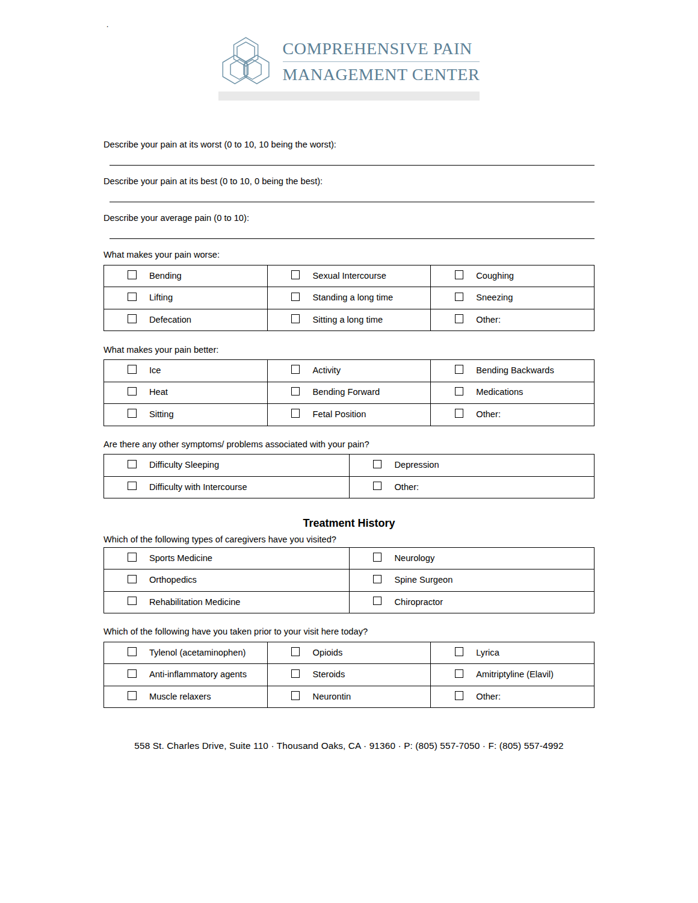.
COMPREHENSIVE PAIN MANAGEMENT CENTER
Describe your pain at its worst (0 to 10, 10 being the worst):
Describe your pain at its best (0 to 10, 0 being the best):
Describe your average pain (0 to 10):
What makes your pain worse:
| Bending | Sexual Intercourse | Coughing |
| Lifting | Standing a long time | Sneezing |
| Defecation | Sitting a long time | Other: |
What makes your pain better:
| Ice | Activity | Bending Backwards |
| Heat | Bending Forward | Medications |
| Sitting | Fetal Position | Other: |
Are there any other symptoms/ problems associated with your pain?
| Difficulty Sleeping | Depression |
| Difficulty with Intercourse | Other: |
Treatment History
Which of the following types of caregivers have you visited?
| Sports Medicine | Neurology |
| Orthopedics | Spine Surgeon |
| Rehabilitation Medicine | Chiropractor |
Which of the following have you taken prior to your visit here today?
| Tylenol (acetaminophen) | Opioids | Lyrica |
| Anti-inflammatory agents | Steroids | Amitriptyline (Elavil) |
| Muscle relaxers | Neurontin | Other: |
558 St. Charles Drive, Suite 110 · Thousand Oaks, CA · 91360 · P: (805) 557-7050 · F: (805) 557-4992